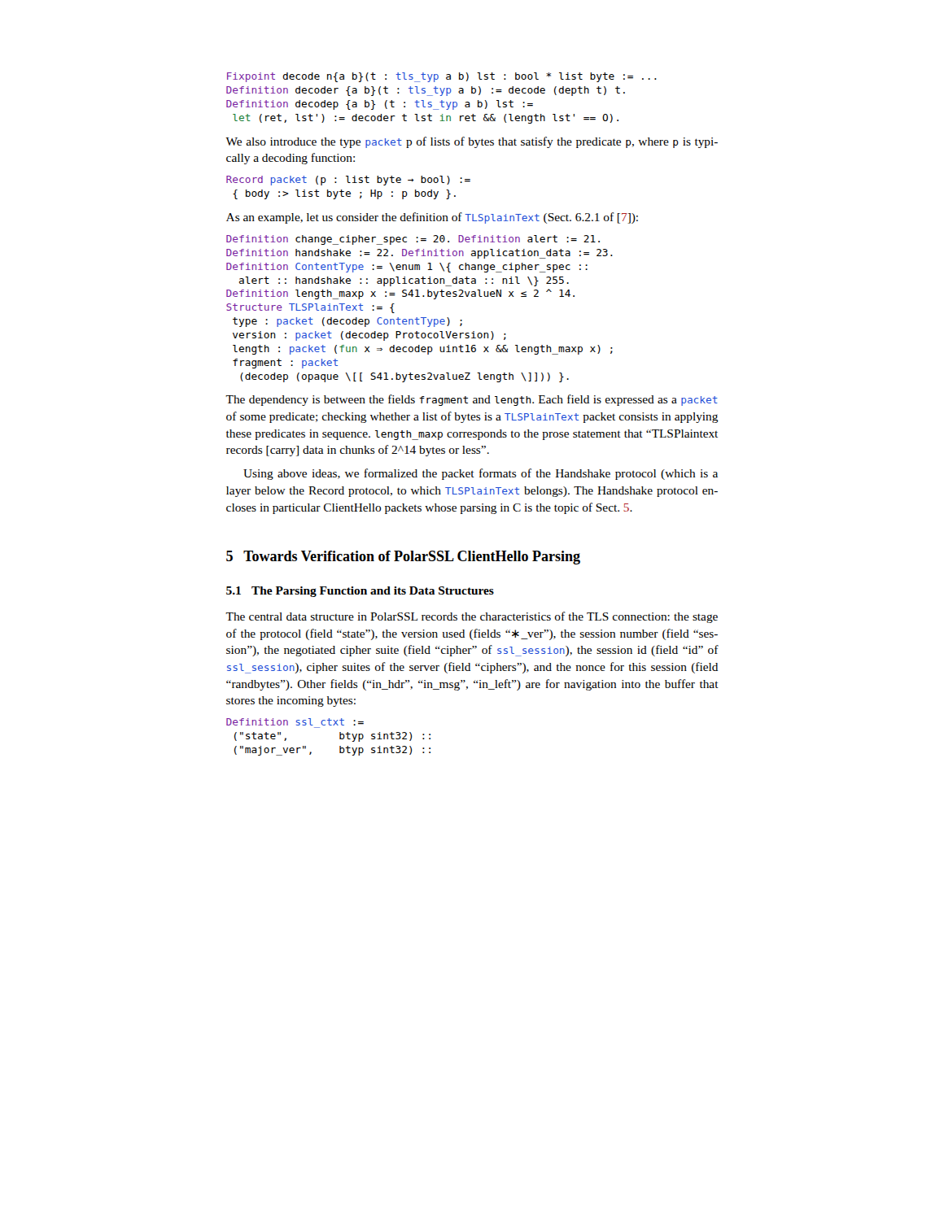Fixpoint decode n{a b}(t : tls_typ a b) lst : bool * list byte := ...
Definition decoder {a b}(t : tls_typ a b) := decode (depth t) t.
Definition decodep {a b} (t : tls_typ a b) lst :=
 let (ret, lst') := decoder t lst in ret && (length lst' == O).
We also introduce the type packet p of lists of bytes that satisfy the predicate p, where p is typically a decoding function:
Record packet (p : list byte → bool) :=
 { body :> list byte ; Hp : p body }.
As an example, let us consider the definition of TLSplainText (Sect. 6.2.1 of [7]):
Definition change_cipher_spec := 20. Definition alert := 21.
Definition handshake := 22. Definition application_data := 23.
Definition ContentType := \enum 1 \{ change_cipher_spec ::
  alert :: handshake :: application_data :: nil \} 255.
Definition length_maxp x := S41.bytes2valueN x ≤ 2 ^ 14.
Structure TLSPlainText := {
 type : packet (decodep ContentType) ;
 version : packet (decodep ProtocolVersion) ;
 length : packet (fun x ⇒ decodep uint16 x && length_maxp x) ;
 fragment : packet
  (decodep (opaque \[[ S41.bytes2valueZ length \]])) }.
The dependency is between the fields fragment and length. Each field is expressed as a packet of some predicate; checking whether a list of bytes is a TLSPlainText packet consists in applying these predicates in sequence. length_maxp corresponds to the prose statement that “TLSPlaintext records [carry] data in chunks of 2^14 bytes or less”.
Using above ideas, we formalized the packet formats of the Handshake protocol (which is a layer below the Record protocol, to which TLSPlainText belongs). The Handshake protocol encloses in particular ClientHello packets whose parsing in C is the topic of Sect. 5.
5 Towards Verification of PolarSSL ClientHello Parsing
5.1 The Parsing Function and its Data Structures
The central data structure in PolarSSL records the characteristics of the TLS connection: the stage of the protocol (field “state”), the version used (fields “∗_ver”), the session number (field “session”), the negotiated cipher suite (field “cipher” of ssl_session), the session id (field “id” of ssl_session), cipher suites of the server (field “ciphers”), and the nonce for this session (field “randbytes”). Other fields (“in_hdr”, “in_msg”, “in_left”) are for navigation into the buffer that stores the incoming bytes:
Definition ssl_ctxt :=
 ("state",        btyp sint32) ::
 ("major_ver",    btyp sint32) ::